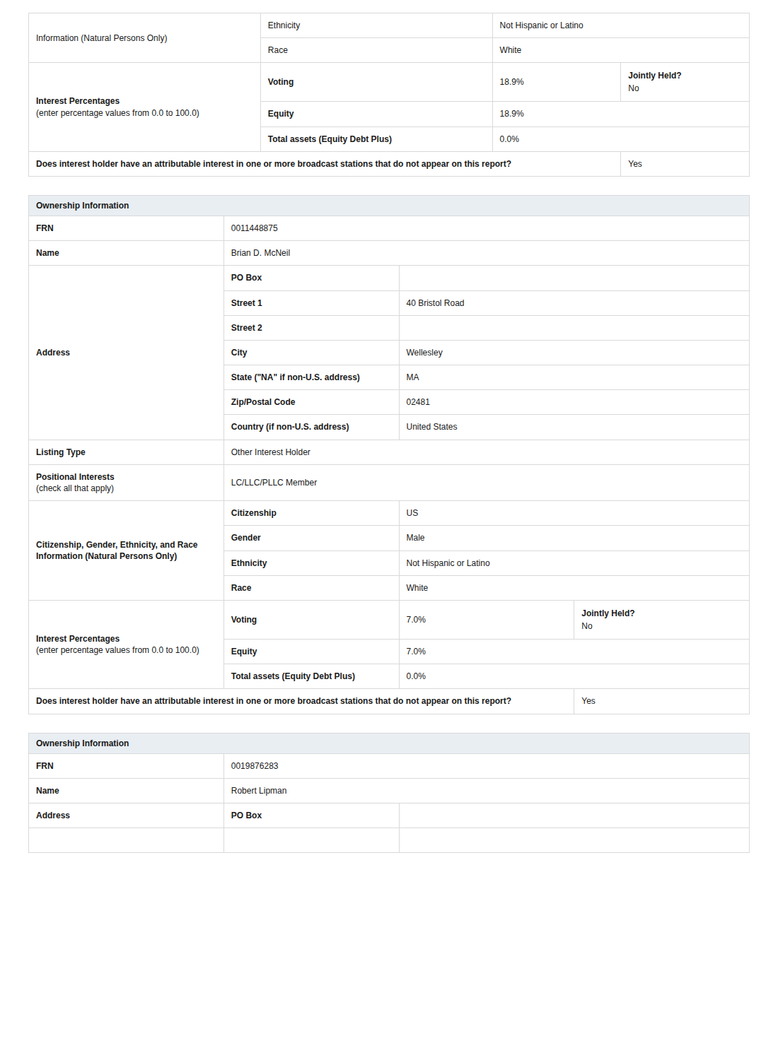| Information (Natural Persons Only) | Ethnicity | Not Hispanic or Latino |
| Race | White |
| Interest Percentages (enter percentage values from 0.0 to 100.0) | Voting | 18.9% | Jointly Held? No |
| Equity | 18.9% |
| Total assets (Equity Debt Plus) | 0.0% |
| Does interest holder have an attributable interest in one or more broadcast stations that do not appear on this report? | Yes |
Ownership Information
| FRN | 0011448875 |
| Name | Brian D. McNeil |
| Address | PO Box | |
| Street 1 | 40 Bristol Road |
| Street 2 | |
| City | Wellesley |
| State ("NA" if non-U.S. address) | MA |
| Zip/Postal Code | 02481 |
| Country (if non-U.S. address) | United States |
| Listing Type | Other Interest Holder |
| Positional Interests (check all that apply) | LC/LLC/PLLC Member |
| Citizenship, Gender, Ethnicity, and Race Information (Natural Persons Only) | Citizenship | US |
| Gender | Male |
| Ethnicity | Not Hispanic or Latino |
| Race | White |
| Interest Percentages (enter percentage values from 0.0 to 100.0) | Voting | 7.0% | Jointly Held? No |
| Equity | 7.0% |
| Total assets (Equity Debt Plus) | 0.0% |
| Does interest holder have an attributable interest in one or more broadcast stations that do not appear on this report? | Yes |
Ownership Information
| FRN | 0019876283 |
| Name | Robert Lipman |
| Address | PO Box | |